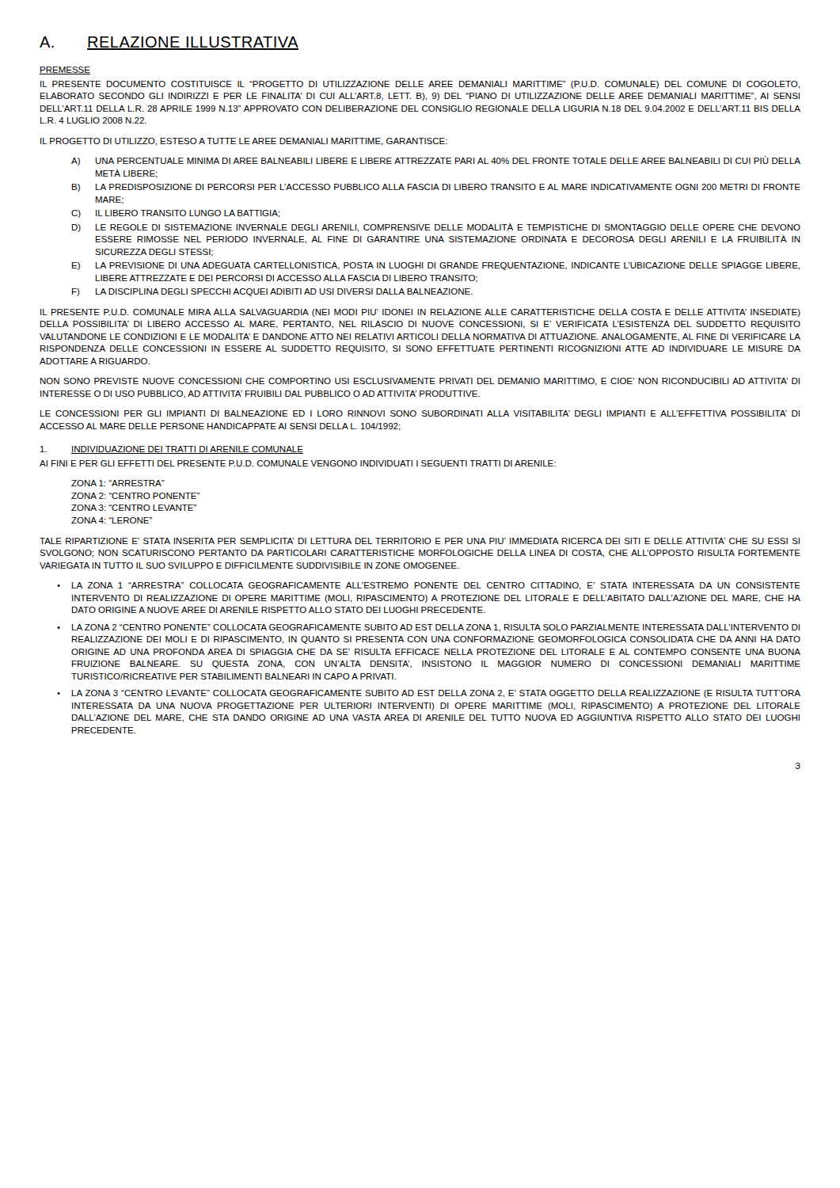A. RELAZIONE ILLUSTRATIVA
PREMESSE
IL PRESENTE DOCUMENTO COSTITUISCE IL “PROGETTO DI UTILIZZAZIONE DELLE AREE DEMANIALI MARITTIME” (P.U.D. COMUNALE) DEL COMUNE DI COGOLETO, ELABORATO SECONDO GLI INDIRIZZI E PER LE FINALITA’ DI CUI ALL’ART.8, LETT. B), 9) DEL “PIANO DI UTILIZZAZIONE DELLE AREE DEMANIALI MARITTIME”, AI SENSI DELL’ART.11 DELLA L.R. 28 APRILE 1999 N.13” APPROVATO CON DELIBERAZIONE DEL CONSIGLIO REGIONALE DELLA LIGURIA N.18 DEL 9.04.2002 E DELL’ART.11 BIS DELLA L.R. 4 LUGLIO 2008 N.22.
IL PROGETTO DI UTILIZZO, ESTESO A TUTTE LE AREE DEMANIALI MARITTIME, GARANTISCE:
A) UNA PERCENTUALE MINIMA DI AREE BALNEABILI LIBERE E LIBERE ATTREZZATE PARI AL 40% DEL FRONTE TOTALE DELLE AREE BALNEABILI DI CUI PIÙ DELLA METÀ LIBERE;
B) LA PREDISPOSIZIONE DI PERCORSI PER L’ACCESSO PUBBLICO ALLA FASCIA DI LIBERO TRANSITO E AL MARE INDICATIVAMENTE OGNI 200 METRI DI FRONTE MARE;
C) IL LIBERO TRANSITO LUNGO LA BATTIGIA;
D) LE REGOLE DI SISTEMAZIONE INVERNALE DEGLI ARENILI, COMPRENSIVE DELLE MODALITÀ E TEMPISTICHE DI SMONTAGGIO DELLE OPERE CHE DEVONO ESSERE RIMOSSE NEL PERIODO INVERNALE, AL FINE DI GARANTIRE UNA SISTEMAZIONE ORDINATA E DECOROSA DEGLI ARENILI E LA FRUIBILITÀ IN SICUREZZA DEGLI STESSI;
E) LA PREVISIONE DI UNA ADEGUATA CARTELLONISTICA, POSTA IN LUOGHI DI GRANDE FREQUENTAZIONE, INDICANTE L’UBICAZIONE DELLE SPIAGGE LIBERE, LIBERE ATTREZZATE E DEI PERCORSI DI ACCESSO ALLA FASCIA DI LIBERO TRANSITO;
F) LA DISCIPLINA DEGLI SPECCHI ACQUEI ADIBITI AD USI DIVERSI DALLA BALNEAZIONE.
IL PRESENTE P.U.D. COMUNALE MIRA ALLA SALVAGUARDIA (NEI MODI PIU’ IDONEI IN RELAZIONE ALLE CARATTERISTICHE DELLA COSTA E DELLE ATTIVITA’ INSEDIATE) DELLA POSSIBILITA’ DI LIBERO ACCESSO AL MARE, PERTANTO, NEL RILASCIO DI NUOVE CONCESSIONI, SI E’ VERIFICATA L’ESISTENZA DEL SUDDETTO REQUISITO VALUTANDONE LE CONDIZIONI E LE MODALITA’ E DANDONE ATTO NEI RELATIVI ARTICOLI DELLA NORMATIVA DI ATTUAZIONE. ANALOGAMENTE, AL FINE DI VERIFICARE LA RISPONDENZA DELLE CONCESSIONI IN ESSERE AL SUDDETTO REQUISITO, SI SONO EFFETTUATE PERTINENTI RICOGNIZIONI ATTE AD INDIVIDUARE LE MISURE DA ADOTTARE A RIGUARDO.
NON SONO PREVISTE NUOVE CONCESSIONI CHE COMPORTINO USI ESCLUSIVAMENTE PRIVATI DEL DEMANIO MARITTIMO, E CIOE’ NON RICONDUCIBILI AD ATTIVITA’ DI INTERESSE O DI USO PUBBLICO, AD ATTIVITA’ FRUIBILI DAL PUBBLICO O AD ATTIVITA’ PRODUTTIVE.
LE CONCESSIONI PER GLI IMPIANTI DI BALNEAZIONE ED I LORO RINNOVI SONO SUBORDINATI ALLA VISITABILITA’ DEGLI IMPIANTI E ALL’EFFETTIVA POSSIBILITA’ DI ACCESSO AL MARE DELLE PERSONE HANDICAPPATE AI SENSI DELLA L. 104/1992;
1. INDIVIDUAZIONE DEI TRATTI DI ARENILE COMUNALE
AI FINI E PER GLI EFFETTI DEL PRESENTE P.U.D. COMUNALE VENGONO INDIVIDUATI I SEGUENTI TRATTI DI ARENILE:
ZONA 1: “ARRESTRA”
ZONA 2: “CENTRO PONENTE”
ZONA 3: “CENTRO LEVANTE”
ZONA 4: “LERONE”
TALE RIPARTIZIONE E’ STATA INSERITA PER SEMPLICITA’ DI LETTURA DEL TERRITORIO E PER UNA PIU’ IMMEDIATA RICERCA DEI SITI E DELLE ATTIVITA’ CHE SU ESSI SI SVOLGONO; NON SCATURISCONO PERTANTO DA PARTICOLARI CARATTERISTICHE MORFOLOGICHE DELLA LINEA DI COSTA, CHE ALL’OPPOSTO RISULTA FORTEMENTE VARIEGATA IN TUTTO IL SUO SVILUPPO E DIFFICILMENTE SUDDIVISIBILE IN ZONE OMOGENEE.
LA ZONA 1 “ARRESTRA” COLLOCATA GEOGRAFICAMENTE ALL’ESTREMO PONENTE DEL CENTRO CITTADINO, E’ STATA INTERESSATA DA UN CONSISTENTE INTERVENTO DI REALIZZAZIONE DI OPERE MARITTIME (MOLI, RIPASCIMENTO) A PROTEZIONE DEL LITORALE E DELL’ABITATO DALL’AZIONE DEL MARE, CHE HA DATO ORIGINE A NUOVE AREE DI ARENILE RISPETTO ALLO STATO DEI LUOGHI PRECEDENTE.
LA ZONA 2 “CENTRO PONENTE” COLLOCATA GEOGRAFICAMENTE SUBITO AD EST DELLA ZONA 1, RISULTA SOLO PARZIALMENTE INTERESSATA DALL’INTERVENTO DI REALIZZAZIONE DEI MOLI E DI RIPASCIMENTO, IN QUANTO SI PRESENTA CON UNA CONFORMAZIONE GEOMORFOLOGICA CONSOLIDATA CHE DA ANNI HA DATO ORIGINE AD UNA PROFONDA AREA DI SPIAGGIA CHE DA SE’ RISULTA EFFICACE NELLA PROTEZIONE DEL LITORALE E AL CONTEMPO CONSENTE UNA BUONA FRUIZIONE BALNEARE. SU QUESTA ZONA, CON UN’ALTA DENSITA’, INSISTONO IL MAGGIOR NUMERO DI CONCESSIONI DEMANIALI MARITTIME TURISTICO/RICREATIVE PER STABILIMENTI BALNEARI IN CAPO A PRIVATI.
LA ZONA 3 “CENTRO LEVANTE” COLLOCATA GEOGRAFICAMENTE SUBITO AD EST DELLA ZONA 2, E’ STATA OGGETTO DELLA REALIZZAZIONE (E RISULTA TUTT’ORA INTERESSATA DA UNA NUOVA PROGETTAZIONE PER ULTERIORI INTERVENTI) DI OPERE MARITTIME (MOLI, RIPASCIMENTO) A PROTEZIONE DEL LITORALE DALL’AZIONE DEL MARE, CHE STA DANDO ORIGINE AD UNA VASTA AREA DI ARENILE DEL TUTTO NUOVA ED AGGIUNTIVA RISPETTO ALLO STATO DEI LUOGHI PRECEDENTE.
3